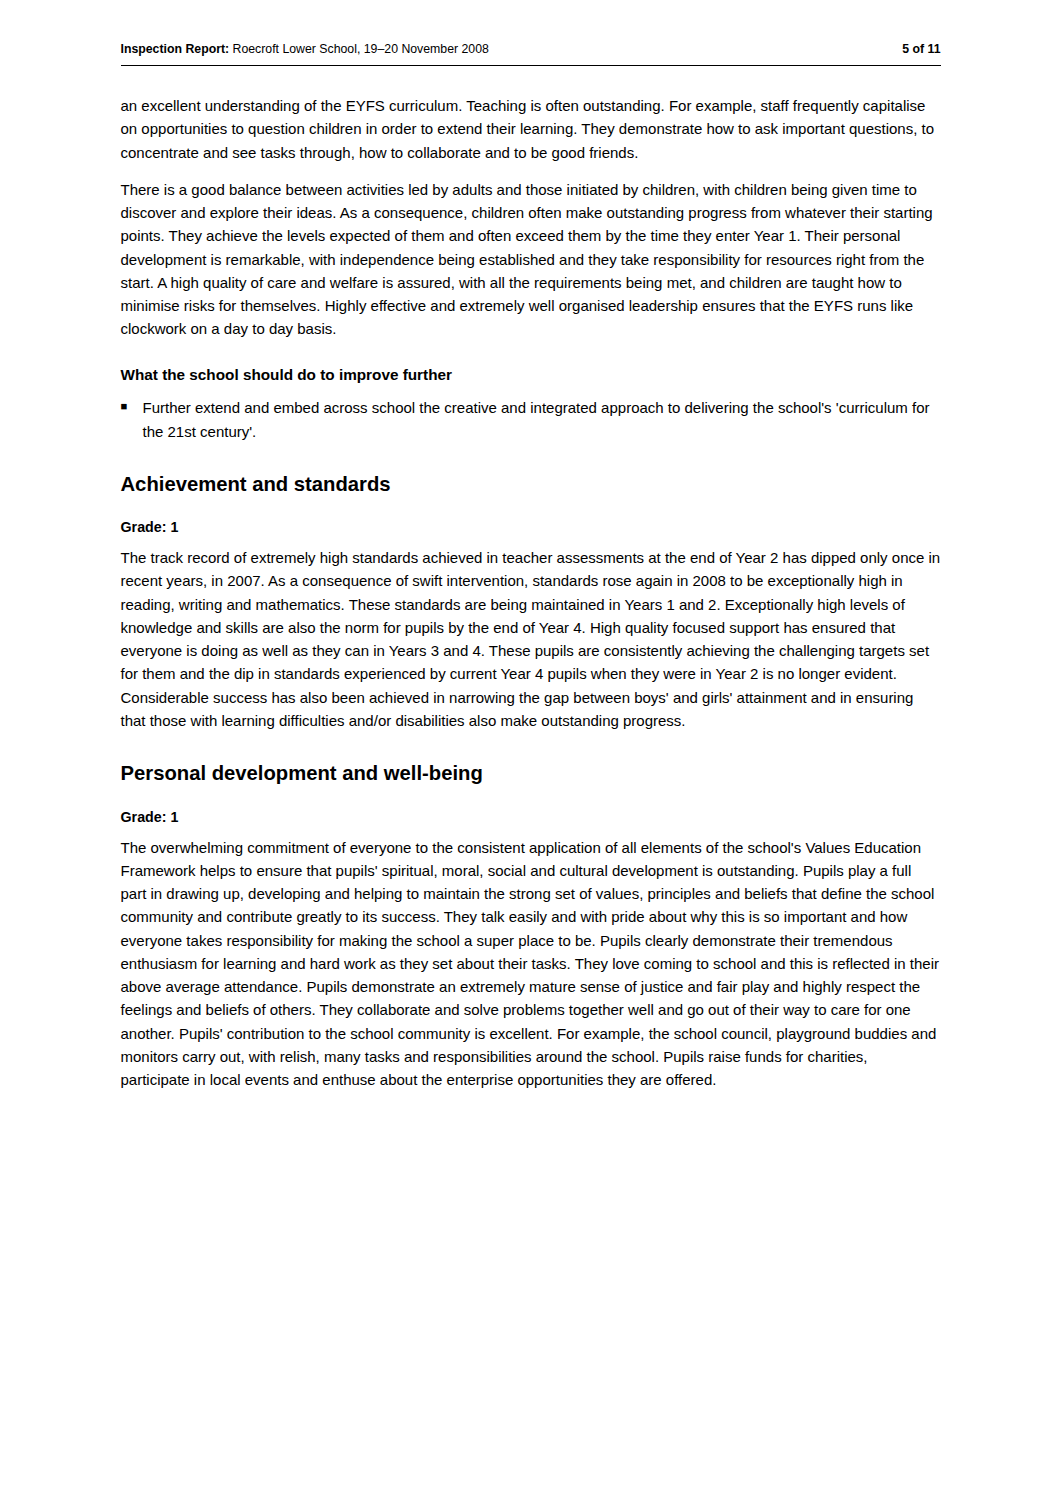Inspection Report: Roecroft Lower School, 19–20 November 2008 5 of 11
an excellent understanding of the EYFS curriculum. Teaching is often outstanding. For example, staff frequently capitalise on opportunities to question children in order to extend their learning. They demonstrate how to ask important questions, to concentrate and see tasks through, how to collaborate and to be good friends.
There is a good balance between activities led by adults and those initiated by children, with children being given time to discover and explore their ideas. As a consequence, children often make outstanding progress from whatever their starting points. They achieve the levels expected of them and often exceed them by the time they enter Year 1. Their personal development is remarkable, with independence being established and they take responsibility for resources right from the start. A high quality of care and welfare is assured, with all the requirements being met, and children are taught how to minimise risks for themselves. Highly effective and extremely well organised leadership ensures that the EYFS runs like clockwork on a day to day basis.
What the school should do to improve further
Further extend and embed across school the creative and integrated approach to delivering the school's 'curriculum for the 21st century'.
Achievement and standards
Grade: 1
The track record of extremely high standards achieved in teacher assessments at the end of Year 2 has dipped only once in recent years, in 2007. As a consequence of swift intervention, standards rose again in 2008 to be exceptionally high in reading, writing and mathematics. These standards are being maintained in Years 1 and 2. Exceptionally high levels of knowledge and skills are also the norm for pupils by the end of Year 4. High quality focused support has ensured that everyone is doing as well as they can in Years 3 and 4. These pupils are consistently achieving the challenging targets set for them and the dip in standards experienced by current Year 4 pupils when they were in Year 2 is no longer evident. Considerable success has also been achieved in narrowing the gap between boys' and girls' attainment and in ensuring that those with learning difficulties and/or disabilities also make outstanding progress.
Personal development and well-being
Grade: 1
The overwhelming commitment of everyone to the consistent application of all elements of the school's Values Education Framework helps to ensure that pupils' spiritual, moral, social and cultural development is outstanding. Pupils play a full part in drawing up, developing and helping to maintain the strong set of values, principles and beliefs that define the school community and contribute greatly to its success. They talk easily and with pride about why this is so important and how everyone takes responsibility for making the school a super place to be. Pupils clearly demonstrate their tremendous enthusiasm for learning and hard work as they set about their tasks. They love coming to school and this is reflected in their above average attendance. Pupils demonstrate an extremely mature sense of justice and fair play and highly respect the feelings and beliefs of others. They collaborate and solve problems together well and go out of their way to care for one another. Pupils' contribution to the school community is excellent. For example, the school council, playground buddies and monitors carry out, with relish, many tasks and responsibilities around the school. Pupils raise funds for charities, participate in local events and enthuse about the enterprise opportunities they are offered.